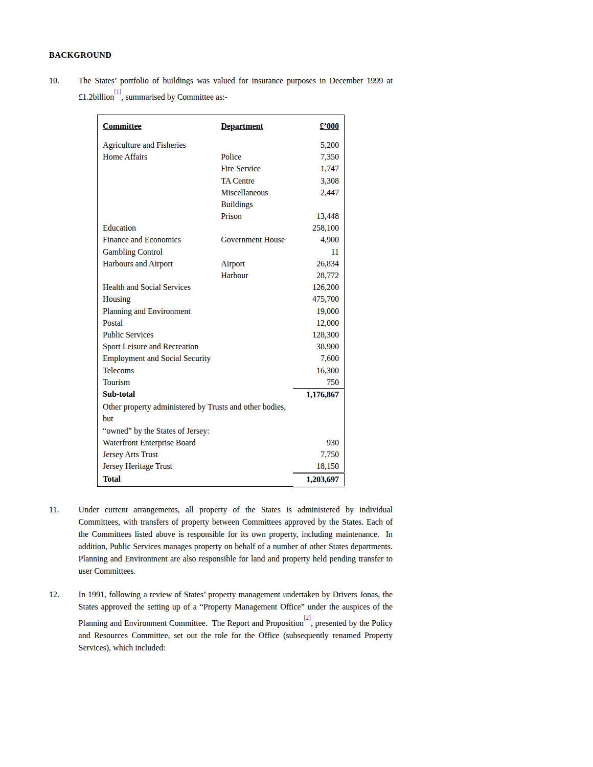BACKGROUND
10.
The States’ portfolio of buildings was valued for insurance purposes in December 1999 at £1.2billion[1], summarised by Committee as:-
| Committee | Department | £’000 |
| --- | --- | --- |
| Agriculture and Fisheries | | 5,200 |
| Home Affairs | Police | 7,350 |
| | Fire Service | 1,747 |
| | TA Centre | 3,308 |
| | Miscellaneous Buildings | 2,447 |
| | Prison | 13,448 |
| Education | | 258,100 |
| Finance and Economics | Government House | 4,900 |
| Gambling Control | | 11 |
| Harbours and Airport | Airport | 26,834 |
| | Harbour | 28,772 |
| Health and Social Services | | 126,200 |
| Housing | | 475,700 |
| Planning and Environment | | 19,000 |
| Postal | | 12,000 |
| Public Services | | 128,300 |
| Sport Leisure and Recreation | | 38,900 |
| Employment and Social Security | | 7,600 |
| Telecoms | | 16,300 |
| Tourism | | 750 |
| Sub-total | | 1,176,867 |
| Other property administered by Trusts and other bodies, but “owned” by the States of Jersey: | |
| Waterfront Enterprise Board | | 930 |
| Jersey Arts Trust | | 7,750 |
| Jersey Heritage Trust | | 18,150 |
| Total | | 1,203,697 |
11.
Under current arrangements, all property of the States is administered by individual Committees, with transfers of property between Committees approved by the States. Each of the Committees listed above is responsible for its own property, including maintenance. In addition, Public Services manages property on behalf of a number of other States departments. Planning and Environment are also responsible for land and property held pending transfer to user Committees.
12.
In 1991, following a review of States’ property management undertaken by Drivers Jonas, the States approved the setting up of a “Property Management Office” under the auspices of the Planning and Environment Committee. The Report and Proposition[2], presented by the Policy and Resources Committee, set out the role for the Office (subsequently renamed Property Services), which included: